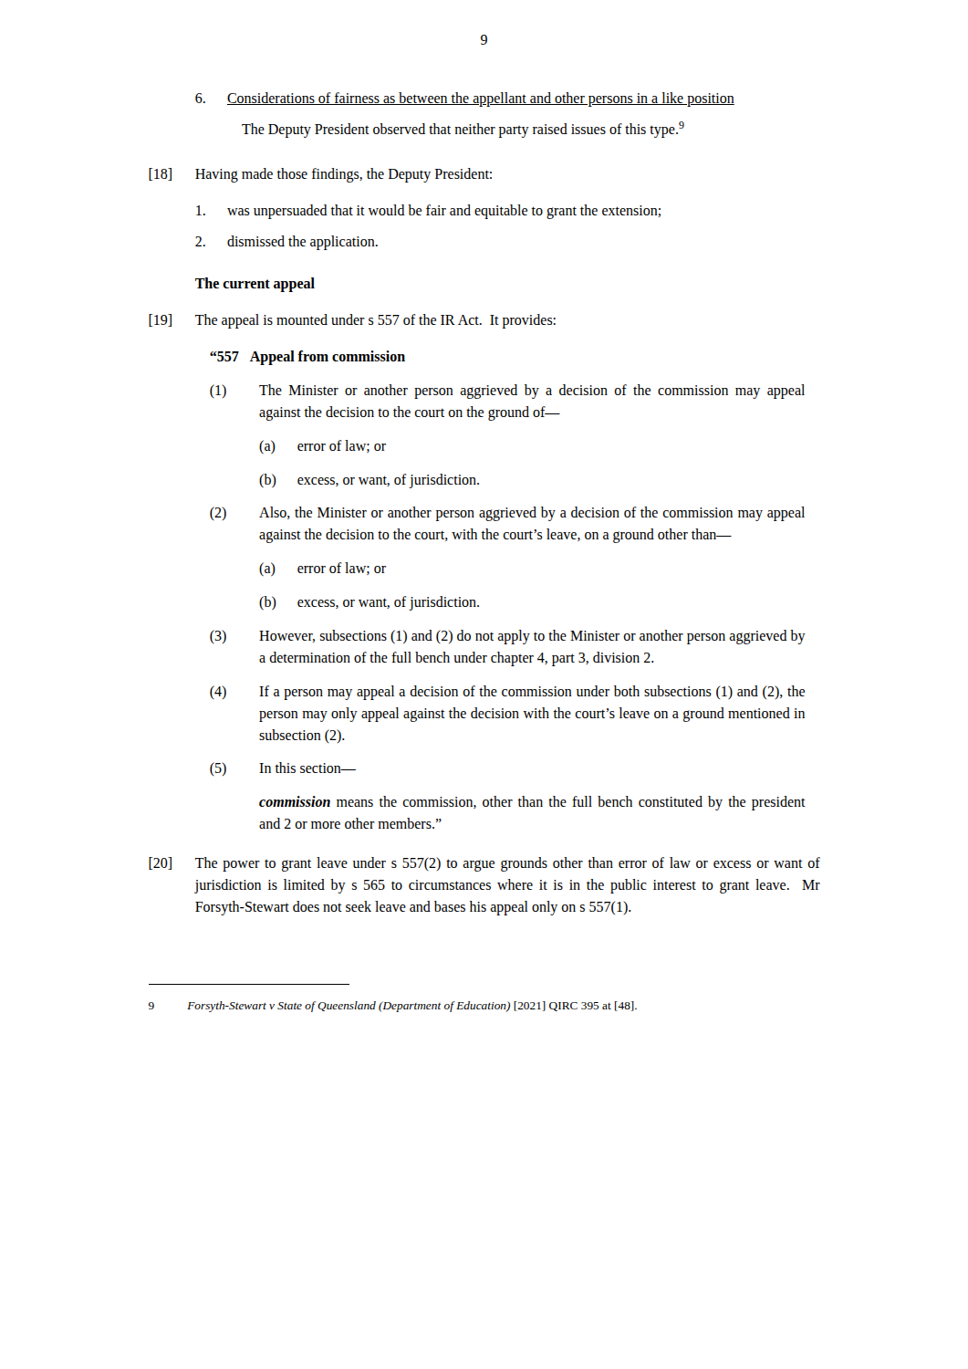9
6.
Considerations of fairness as between the appellant and other persons in a like position
The Deputy President observed that neither party raised issues of this type.9
[18]
Having made those findings, the Deputy President:
1.
was unpersuaded that it would be fair and equitable to grant the extension;
2.
dismissed the application.
The current appeal
[19]
The appeal is mounted under s 557 of the IR Act. It provides:
“557 Appeal from commission
(1)
The Minister or another person aggrieved by a decision of the commission may appeal against the decision to the court on the ground of—
(a)
error of law; or
(b)
excess, or want, of jurisdiction.
(2)
Also, the Minister or another person aggrieved by a decision of the commission may appeal against the decision to the court, with the court’s leave, on a ground other than—
(a)
error of law; or
(b)
excess, or want, of jurisdiction.
(3)
However, subsections (1) and (2) do not apply to the Minister or another person aggrieved by a determination of the full bench under chapter 4, part 3, division 2.
(4)
If a person may appeal a decision of the commission under both subsections (1) and (2), the person may only appeal against the decision with the court’s leave on a ground mentioned in subsection (2).
(5)
In this section—
commission means the commission, other than the full bench constituted by the president and 2 or more other members.”
[20]
The power to grant leave under s 557(2) to argue grounds other than error of law or excess or want of jurisdiction is limited by s 565 to circumstances where it is in the public interest to grant leave. Mr Forsyth-Stewart does not seek leave and bases his appeal only on s 557(1).
9
Forsyth-Stewart v State of Queensland (Department of Education) [2021] QIRC 395 at [48].